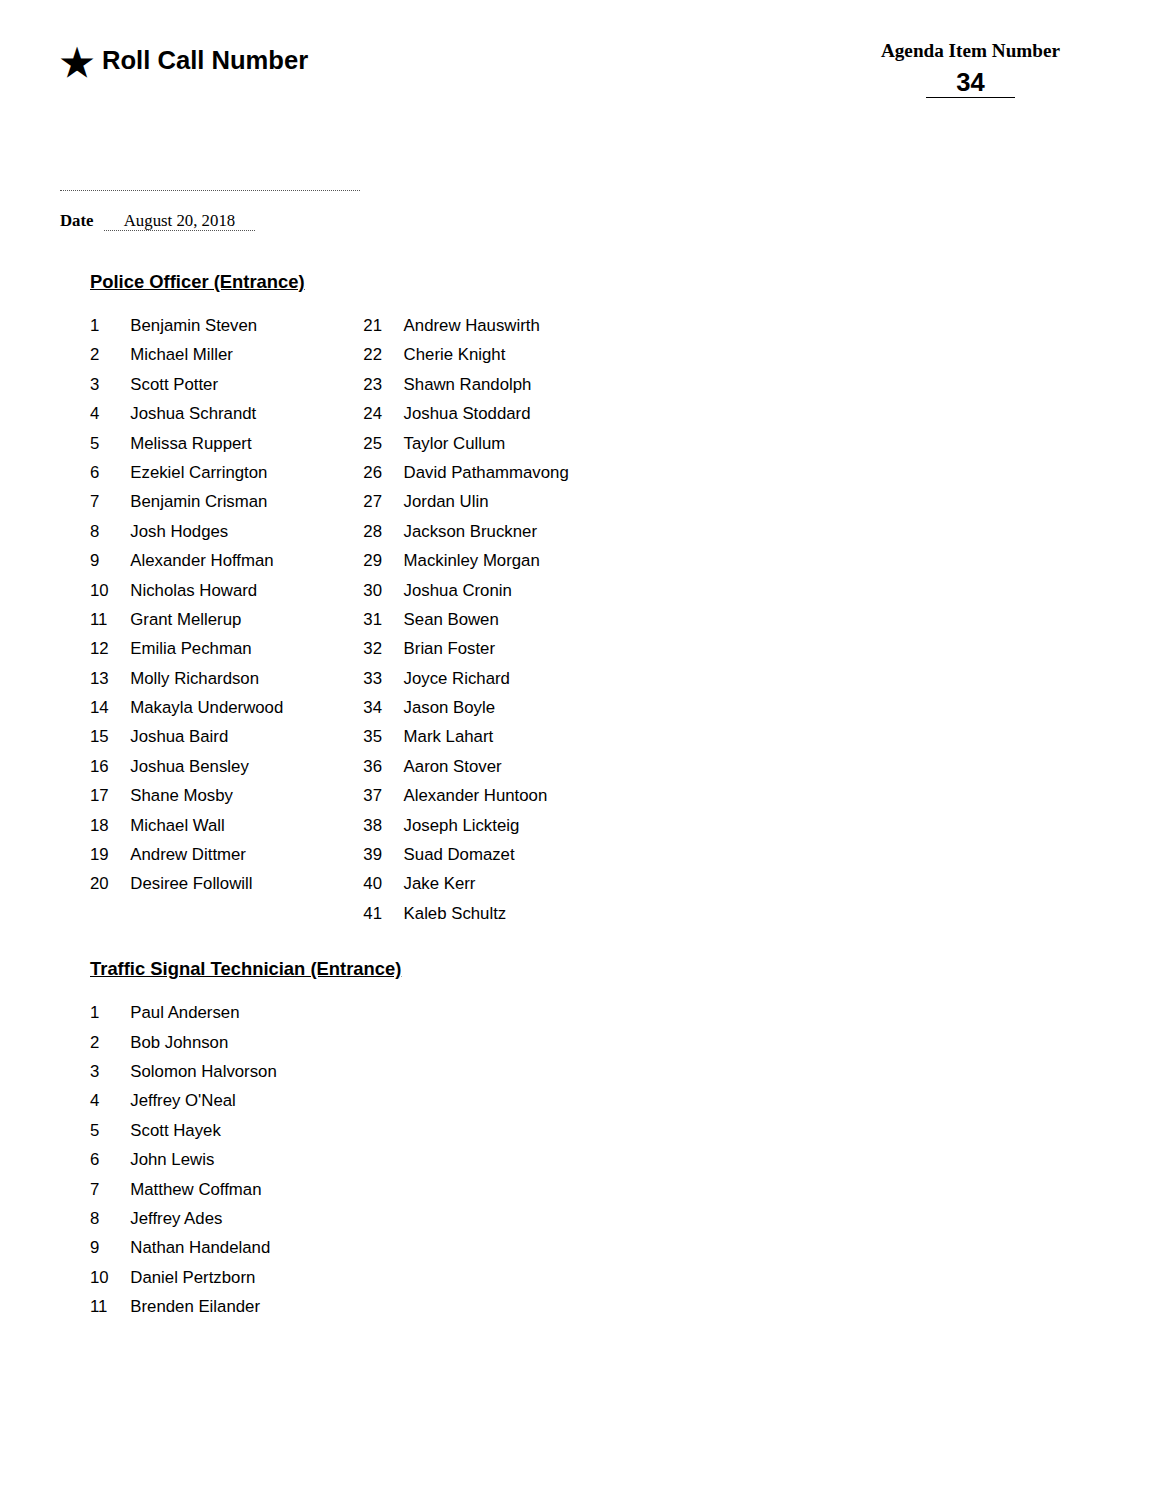★Roll Call Number
Agenda Item Number
34
Date August 20, 2018
Police Officer (Entrance)
1 Benjamin Steven
2 Michael Miller
3 Scott Potter
4 Joshua Schrandt
5 Melissa Ruppert
6 Ezekiel Carrington
7 Benjamin Crisman
8 Josh Hodges
9 Alexander Hoffman
10 Nicholas Howard
11 Grant Mellerup
12 Emilia Pechman
13 Molly Richardson
14 Makayla Underwood
15 Joshua Baird
16 Joshua Bensley
17 Shane Mosby
18 Michael Wall
19 Andrew Dittmer
20 Desiree Followill
21 Andrew Hauswirth
22 Cherie Knight
23 Shawn Randolph
24 Joshua Stoddard
25 Taylor Cullum
26 David Pathammavong
27 Jordan Ulin
28 Jackson Bruckner
29 Mackinley Morgan
30 Joshua Cronin
31 Sean Bowen
32 Brian Foster
33 Joyce Richard
34 Jason Boyle
35 Mark Lahart
36 Aaron Stover
37 Alexander Huntoon
38 Joseph Lickteig
39 Suad Domazet
40 Jake Kerr
41 Kaleb Schultz
Traffic Signal Technician (Entrance)
1 Paul Andersen
2 Bob Johnson
3 Solomon Halvorson
4 Jeffrey O'Neal
5 Scott Hayek
6 John Lewis
7 Matthew Coffman
8 Jeffrey Ades
9 Nathan Handeland
10 Daniel Pertzborn
11 Brenden Eilander